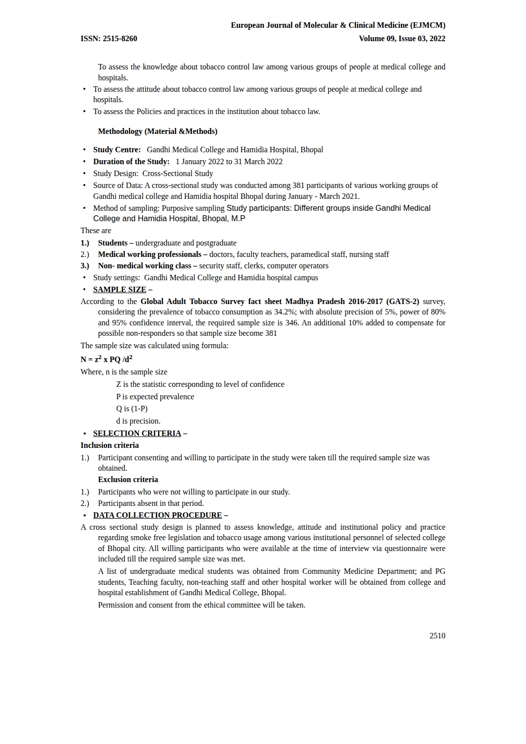European Journal of Molecular & Clinical Medicine (EJMCM) ISSN: 2515-8260 Volume 09, Issue 03, 2022
To assess the knowledge about tobacco control law among various groups of people at medical college and hospitals.
To assess the attitude about tobacco control law among various groups of people at medical college and hospitals.
To assess the Policies and practices in the institution about tobacco law.
Methodology (Material &Methods)
Study Centre: Gandhi Medical College and Hamidia Hospital, Bhopal
Duration of the Study: 1 January 2022 to 31 March 2022
Study Design: Cross-Sectional Study
Source of Data: A cross-sectional study was conducted among 381 participants of various working groups of Gandhi medical college and Hamidia hospital Bhopal during January - March 2021.
Method of sampling: Purposive sampling Study participants: Different groups inside Gandhi Medical College and Hamidia Hospital, Bhopal, M.P
These are
1.) Students – undergraduate and postgraduate
2.) Medical working professionals – doctors, faculty teachers, paramedical staff, nursing staff
3.) Non- medical working class – security staff, clerks, computer operators
Study settings: Gandhi Medical College and Hamidia hospital campus
SAMPLE SIZE –
According to the Global Adult Tobacco Survey fact sheet Madhya Pradesh 2016-2017 (GATS-2) survey, considering the prevalence of tobacco consumption as 34.2%; with absolute precision of 5%, power of 80% and 95% confidence interval, the required sample size is 346. An additional 10% added to compensate for possible non-responders so that sample size become 381
The sample size was calculated using formula:
N = z2 x PQ /d2
Where, n is the sample size
Z is the statistic corresponding to level of confidence
P is expected prevalence
Q is (1-P)
d is precision.
SELECTION CRITERIA –
Inclusion criteria
1.) Participant consenting and willing to participate in the study were taken till the required sample size was obtained.
Exclusion criteria
1.) Participants who were not willing to participate in our study.
2.) Participants absent in that period.
DATA COLLECTION PROCEDURE –
A cross sectional study design is planned to assess knowledge, attitude and institutional policy and practice regarding smoke free legislation and tobacco usage among various institutional personnel of selected college of Bhopal city. All willing participants who were available at the time of interview via questionnaire were included till the required sample size was met.
A list of undergraduate medical students was obtained from Community Medicine Department; and PG students, Teaching faculty, non-teaching staff and other hospital worker will be obtained from college and hospital establishment of Gandhi Medical College, Bhopal.
Permission and consent from the ethical committee will be taken.
2510